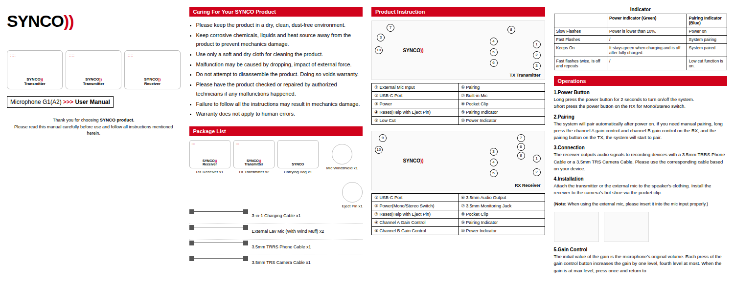SYNCO))
:::: SYNCO))
Transmitter
:::: SYNCO))
Transmitter
:::: SYNCO))
Receiver
Microphone G1(A2) >>> User Manual
Thank you for choosing SYNCO product.
Please read this manual carefully before use and follow all instructions mentioned herein.
Caring For Your SYNCO Product
Please keep the product in a dry, clean, dust-free environment.
Keep corrosive chemicals, liquids and heat source away from the product to prevent mechanics damage.
Use only a soft and dry cloth for cleaning the product.
Malfunction may be caused by dropping, impact of external force.
Do not attempt to disassemble the product. Doing so voids warranty.
Please have the product checked or repaired by authorized technicians if any malfunctions happened.
Failure to follow all the instructions may result in mechanics damage.
Warranty does not apply to human errors.
Package List
:::: SYNCO))
Receiver
RX Receiver x1
:::: SYNCO))
Transmitter
TX Transmitter x2
SYNCO
Carrying Bag x1
Mic Windshield x1
Eject Pin x1
3-in-1 Charging Cable x1
External Lav Mic (With Wind Muff) x2
3.5mm TRRS Phone Cable x1
3.5mm TRS Camera Cable x1
Product Instruction
SYNCO)) 7 3 10 4 5 6 8 1 2 3 TX Transmitter
| ① External Mic Input | ⑥ Pairing |
| ② USB-C Port | ⑦ Built-in Mic |
| ③ Power | ⑧ Pocket Clip |
| ④ Reset(Help with Eject Pin) | ⑨ Pairing Indicator |
| ⑤ Low Cut | ⑩ Power Indicator |
SYNCO)) 9 10 3 4 5 7 6 8 1 2 RX Receiver
| ① USB-C Port | ⑥ 3.5mm Audio Output |
| ② Power(Mono/Stereo Switch) | ⑦ 3.5mm Monitoring Jack |
| ③ Reset(Help with Eject Pin) | ⑧ Pocket Clip |
| ④ Channel A Gain Control | ⑨ Pairing Indicator |
| ⑤ Channel B Gain Control | ⑩ Power Indicator |
Indicator
| | Power Indicator (Green) | Pairing Indicator (Blue) |
| --- | --- | --- |
| Slow Flashes | Power is lower than 10%. | Power on |
| Fast Flashes | / | System pairing |
| Keeps On | It stays green when charging and is off after fully charged. | System paired |
| Fast flashes twice, is off and repeats | / | Low cut function is on. |
Operations
1.Power Button
Long press the power button for 2 seconds to turn on/off the system.
Short press the power button on the RX for Mono/Stereo switch.
2.Pairing
The system will pair automatically after power on. If you need manual pairing, long press the channel A gain control and channel B gain control on the RX, and the pairing button on the TX, the system will start to pair.
3.Connection
The receiver outputs audio signals to recording devices with a 3.5mm TRRS Phone Cable or a 3.5mm TRS Camera Cable. Please use the corresponding cable based on your device.
4.Installation
Attach the transmitter or the external mic to the speaker's clothing. Install the receiver to the camera's hot shoe via the pocket clip.
(Note: When using the external mic, please insert it into the mic input properly.)
5.Gain Control
The initial value of the gain is the microphone's original volume. Each press of the gain control button increases the gain by one level, fourth level at most. When the gain is at max level, press once and return to